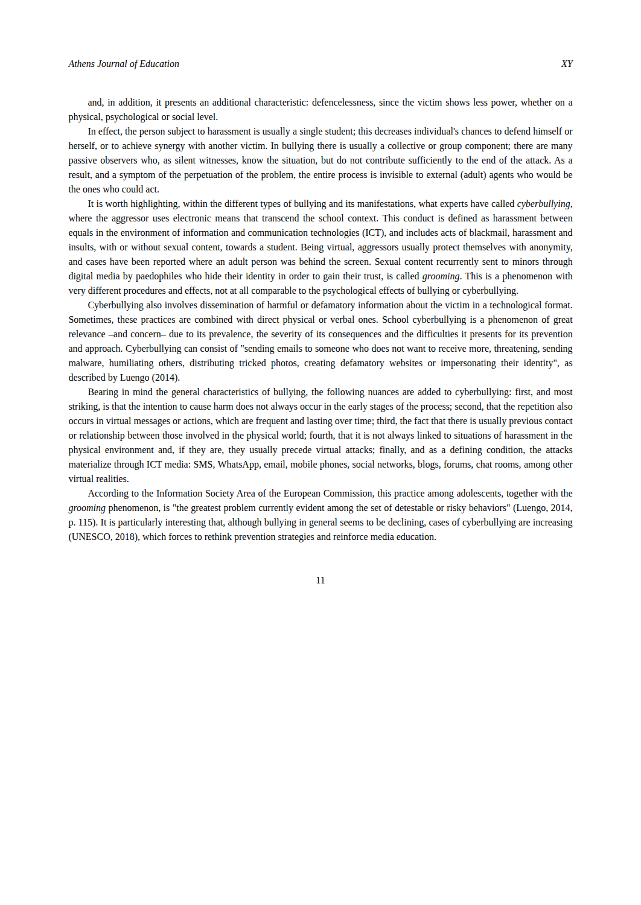Athens Journal of Education XY
and, in addition, it presents an additional characteristic: defencelessness, since the victim shows less power, whether on a physical, psychological or social level.
In effect, the person subject to harassment is usually a single student; this decreases individual's chances to defend himself or herself, or to achieve synergy with another victim. In bullying there is usually a collective or group component; there are many passive observers who, as silent witnesses, know the situation, but do not contribute sufficiently to the end of the attack. As a result, and a symptom of the perpetuation of the problem, the entire process is invisible to external (adult) agents who would be the ones who could act.
It is worth highlighting, within the different types of bullying and its manifestations, what experts have called cyberbullying, where the aggressor uses electronic means that transcend the school context. This conduct is defined as harassment between equals in the environment of information and communication technologies (ICT), and includes acts of blackmail, harassment and insults, with or without sexual content, towards a student. Being virtual, aggressors usually protect themselves with anonymity, and cases have been reported where an adult person was behind the screen. Sexual content recurrently sent to minors through digital media by paedophiles who hide their identity in order to gain their trust, is called grooming. This is a phenomenon with very different procedures and effects, not at all comparable to the psychological effects of bullying or cyberbullying.
Cyberbullying also involves dissemination of harmful or defamatory information about the victim in a technological format. Sometimes, these practices are combined with direct physical or verbal ones. School cyberbullying is a phenomenon of great relevance –and concern– due to its prevalence, the severity of its consequences and the difficulties it presents for its prevention and approach. Cyberbullying can consist of "sending emails to someone who does not want to receive more, threatening, sending malware, humiliating others, distributing tricked photos, creating defamatory websites or impersonating their identity", as described by Luengo (2014).
Bearing in mind the general characteristics of bullying, the following nuances are added to cyberbullying: first, and most striking, is that the intention to cause harm does not always occur in the early stages of the process; second, that the repetition also occurs in virtual messages or actions, which are frequent and lasting over time; third, the fact that there is usually previous contact or relationship between those involved in the physical world; fourth, that it is not always linked to situations of harassment in the physical environment and, if they are, they usually precede virtual attacks; finally, and as a defining condition, the attacks materialize through ICT media: SMS, WhatsApp, email, mobile phones, social networks, blogs, forums, chat rooms, among other virtual realities.
According to the Information Society Area of the European Commission, this practice among adolescents, together with the grooming phenomenon, is "the greatest problem currently evident among the set of detestable or risky behaviors" (Luengo, 2014, p. 115). It is particularly interesting that, although bullying in general seems to be declining, cases of cyberbullying are increasing (UNESCO, 2018), which forces to rethink prevention strategies and reinforce media education.
11